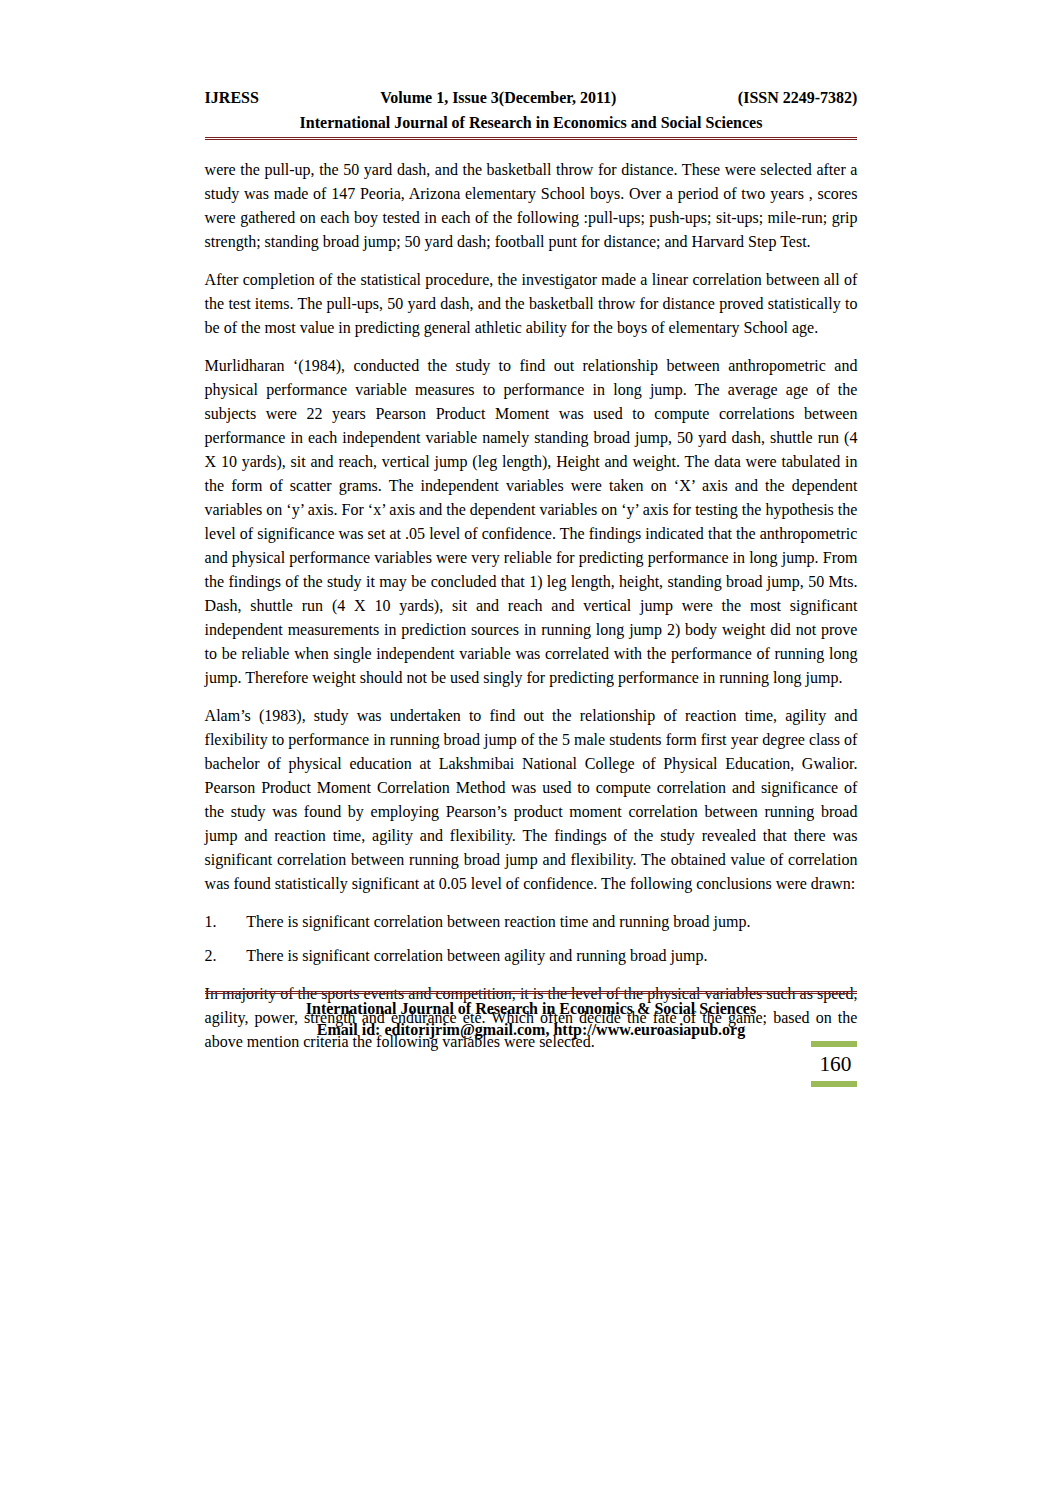IJRESS Volume 1, Issue 3(December, 2011) (ISSN 2249-7382)
International Journal of Research in Economics and Social Sciences
were the pull-up, the 50 yard dash, and the basketball throw for distance. These were selected after a study was made of 147 Peoria, Arizona elementary School boys. Over a period of two years , scores were gathered on each boy tested in each of the following :pull-ups; push-ups; sit-ups; mile-run; grip strength; standing broad jump; 50 yard dash; football punt for distance; and Harvard Step Test.
After completion of the statistical procedure, the investigator made a linear correlation between all of the test items. The pull-ups, 50 yard dash, and the basketball throw for distance proved statistically to be of the most value in predicting general athletic ability for the boys of elementary School age.
Murlidharan ‘(1984), conducted the study to find out relationship between anthropometric and physical performance variable measures to performance in long jump. The average age of the subjects were 22 years Pearson Product Moment was used to compute correlations between performance in each independent variable namely standing broad jump, 50 yard dash, shuttle run (4 X 10 yards), sit and reach, vertical jump (leg length), Height and weight. The data were tabulated in the form of scatter grams. The independent variables were taken on ‘X’ axis and the dependent variables on ‘y’ axis. For ‘x’ axis and the dependent variables on ‘y’ axis for testing the hypothesis the level of significance was set at .05 level of confidence. The findings indicated that the anthropometric and physical performance variables were very reliable for predicting performance in long jump. From the findings of the study it may be concluded that 1) leg length, height, standing broad jump, 50 Mts. Dash, shuttle run (4 X 10 yards), sit and reach and vertical jump were the most significant independent measurements in prediction sources in running long jump 2) body weight did not prove to be reliable when single independent variable was correlated with the performance of running long jump. Therefore weight should not be used singly for predicting performance in running long jump.
Alam’s (1983), study was undertaken to find out the relationship of reaction time, agility and flexibility to performance in running broad jump of the 5 male students form first year degree class of bachelor of physical education at Lakshmibai National College of Physical Education, Gwalior. Pearson Product Moment Correlation Method was used to compute correlation and significance of the study was found by employing Pearson’s product moment correlation between running broad jump and reaction time, agility and flexibility. The findings of the study revealed that there was significant correlation between running broad jump and flexibility. The obtained value of correlation was found statistically significant at 0.05 level of confidence. The following conclusions were drawn:
1. There is significant correlation between reaction time and running broad jump.
2. There is significant correlation between agility and running broad jump.
In majority of the sports events and competition, it is the level of the physical variables such as speed, agility, power, strength and endurance ete. Which often decide the fate of the game; based on the above mention criteria the following variables were selected.
International Journal of Research in Economics & Social Sciences
Email id: editorijrim@gmail.com, http://www.euroasiapub.org
160